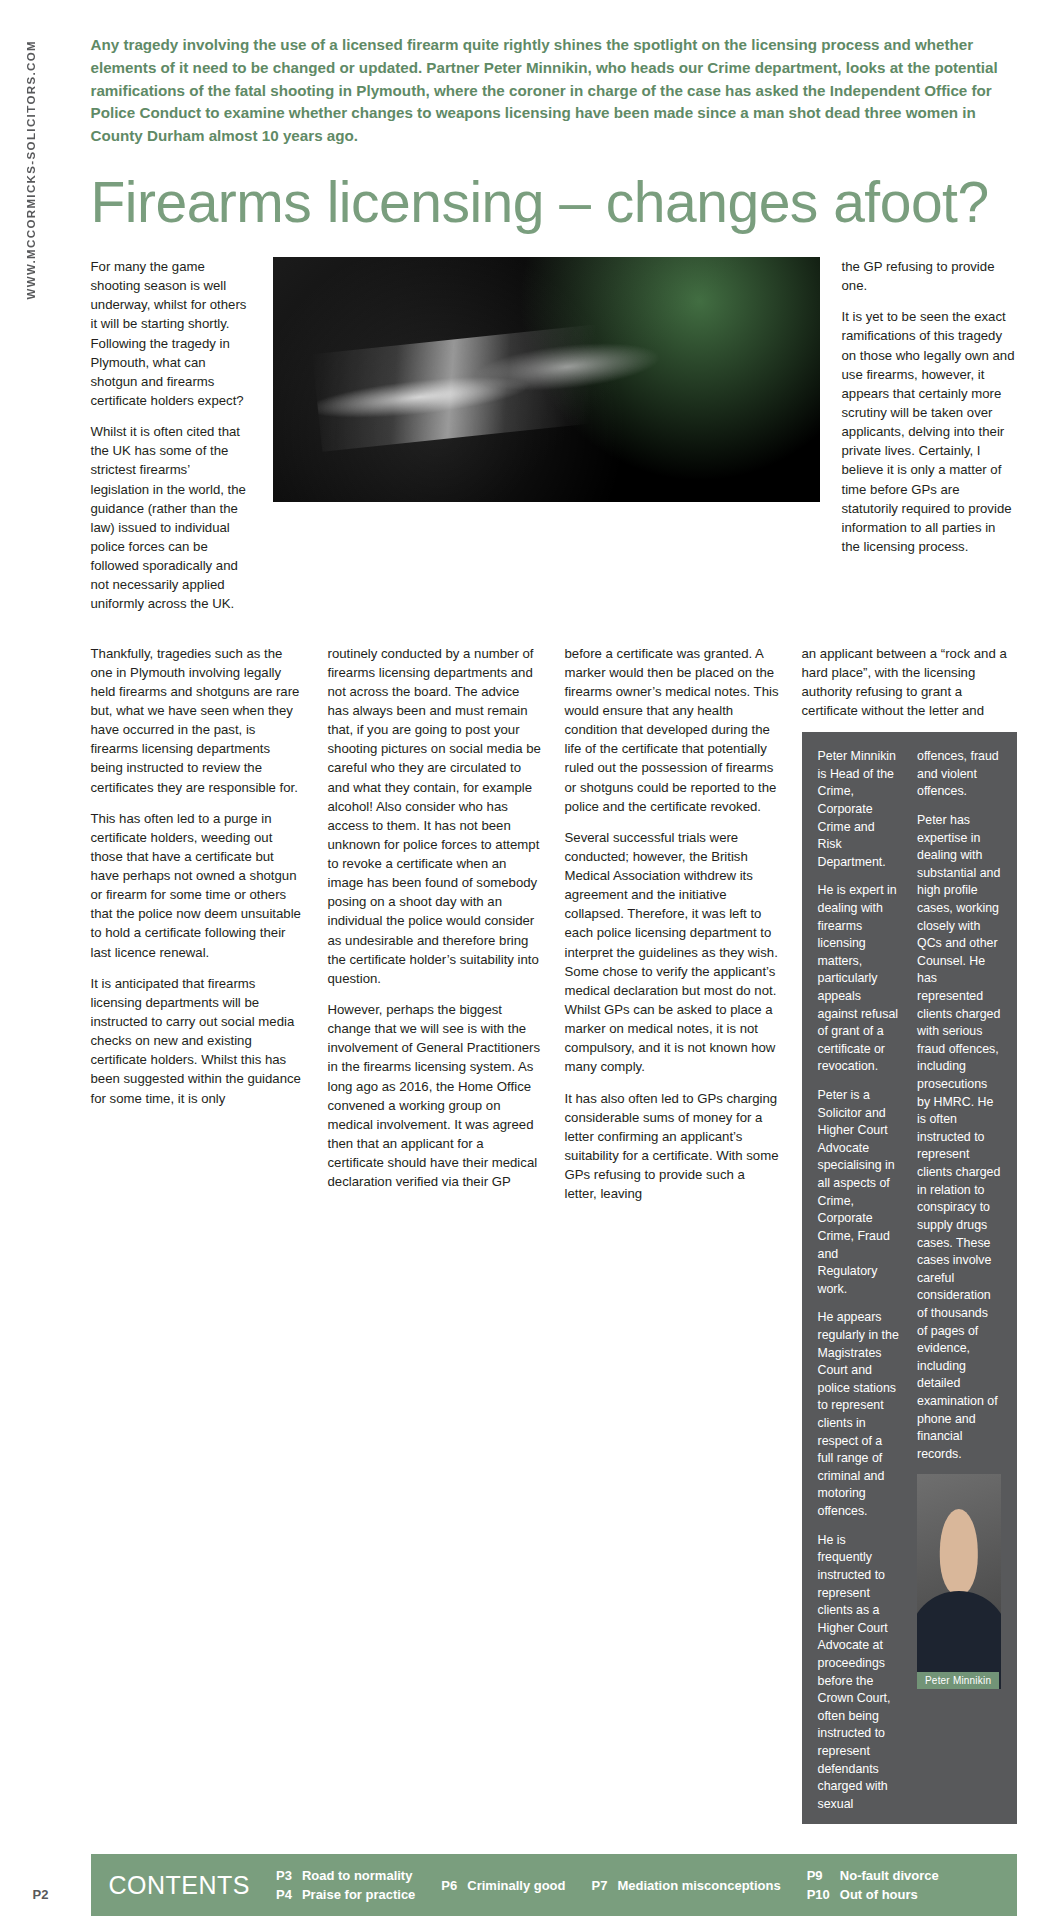www.mccormicks-solicitors.com
Any tragedy involving the use of a licensed firearm quite rightly shines the spotlight on the licensing process and whether elements of it need to be changed or updated. Partner Peter Minnikin, who heads our Crime department, looks at the potential ramifications of the fatal shooting in Plymouth, where the coroner in charge of the case has asked the Independent Office for Police Conduct to examine whether changes to weapons licensing have been made since a man shot dead three women in County Durham almost 10 years ago.
Firearms licensing – changes afoot?
For many the game shooting season is well underway, whilst for others it will be starting shortly. Following the tragedy in Plymouth, what can shotgun and firearms certificate holders expect?
Whilst it is often cited that the UK has some of the strictest firearms’ legislation in the world, the guidance (rather than the law) issued to individual police forces can be followed sporadically and not necessarily applied uniformly across the UK.
the GP refusing to provide one.
It is yet to be seen the exact ramifications of this tragedy on those who legally own and use firearms, however, it appears that certainly more scrutiny will be taken over applicants, delving into their private lives. Certainly, I believe it is only a matter of time before GPs are statutorily required to provide information to all parties in the licensing process.
Thankfully, tragedies such as the one in Plymouth involving legally held firearms and shotguns are rare but, what we have seen when they have occurred in the past, is firearms licensing departments being instructed to review the certificates they are responsible for.
This has often led to a purge in certificate holders, weeding out those that have a certificate but have perhaps not owned a shotgun or firearm for some time or others that the police now deem unsuitable to hold a certificate following their last licence renewal.
It is anticipated that firearms licensing departments will be instructed to carry out social media checks on new and existing certificate holders. Whilst this has been suggested within the guidance for some time, it is only
routinely conducted by a number of firearms licensing departments and not across the board. The advice has always been and must remain that, if you are going to post your shooting pictures on social media be careful who they are circulated to and what they contain, for example alcohol! Also consider who has access to them. It has not been unknown for police forces to attempt to revoke a certificate when an image has been found of somebody posing on a shoot day with an individual the police would consider as undesirable and therefore bring the certificate holder’s suitability into question.
However, perhaps the biggest change that we will see is with the involvement of General Practitioners in the firearms licensing system. As long ago as 2016, the Home Office convened a working group on medical involvement. It was agreed then that an applicant for a certificate should have their medical declaration verified via their GP
before a certificate was granted. A marker would then be placed on the firearms owner’s medical notes. This would ensure that any health condition that developed during the life of the certificate that potentially ruled out the possession of firearms or shotguns could be reported to the police and the certificate revoked.
Several successful trials were conducted; however, the British Medical Association withdrew its agreement and the initiative collapsed. Therefore, it was left to each police licensing department to interpret the guidelines as they wish. Some chose to verify the applicant’s medical declaration but most do not. Whilst GPs can be asked to place a marker on medical notes, it is not compulsory, and it is not known how many comply.
It has also often led to GPs charging considerable sums of money for a letter confirming an applicant’s suitability for a certificate. With some GPs refusing to provide such a letter, leaving
an applicant between a “rock and a hard place”, with the licensing authority refusing to grant a certificate without the letter and
Peter Minnikin is Head of the Crime, Corporate Crime and Risk Department.
He is expert in dealing with firearms licensing matters, particularly appeals against refusal of grant of a certificate or revocation.
Peter is a Solicitor and Higher Court Advocate specialising in all aspects of Crime, Corporate Crime, Fraud and Regulatory work.
He appears regularly in the Magistrates Court and police stations to represent clients in respect of a full range of criminal and motoring offences.
He is frequently instructed to represent clients as a Higher Court Advocate at proceedings before the Crown Court, often being instructed to represent defendants charged with sexual
offences, fraud and violent offences.
Peter has expertise in dealing with substantial and high profile cases, working closely with QCs and other Counsel. He has represented clients charged with serious fraud offences, including prosecutions by HMRC. He is often instructed to represent clients charged in relation to conspiracy to supply drugs cases. These cases involve careful consideration of thousands of pages of evidence, including detailed examination of phone and financial records.
Peter Minnikin
CONTENTS
P3 Road to normality P4 Praise for practice
P6 Criminally good
P7 Mediation misconceptions
P9 No-fault divorce P10 Out of hours
P2